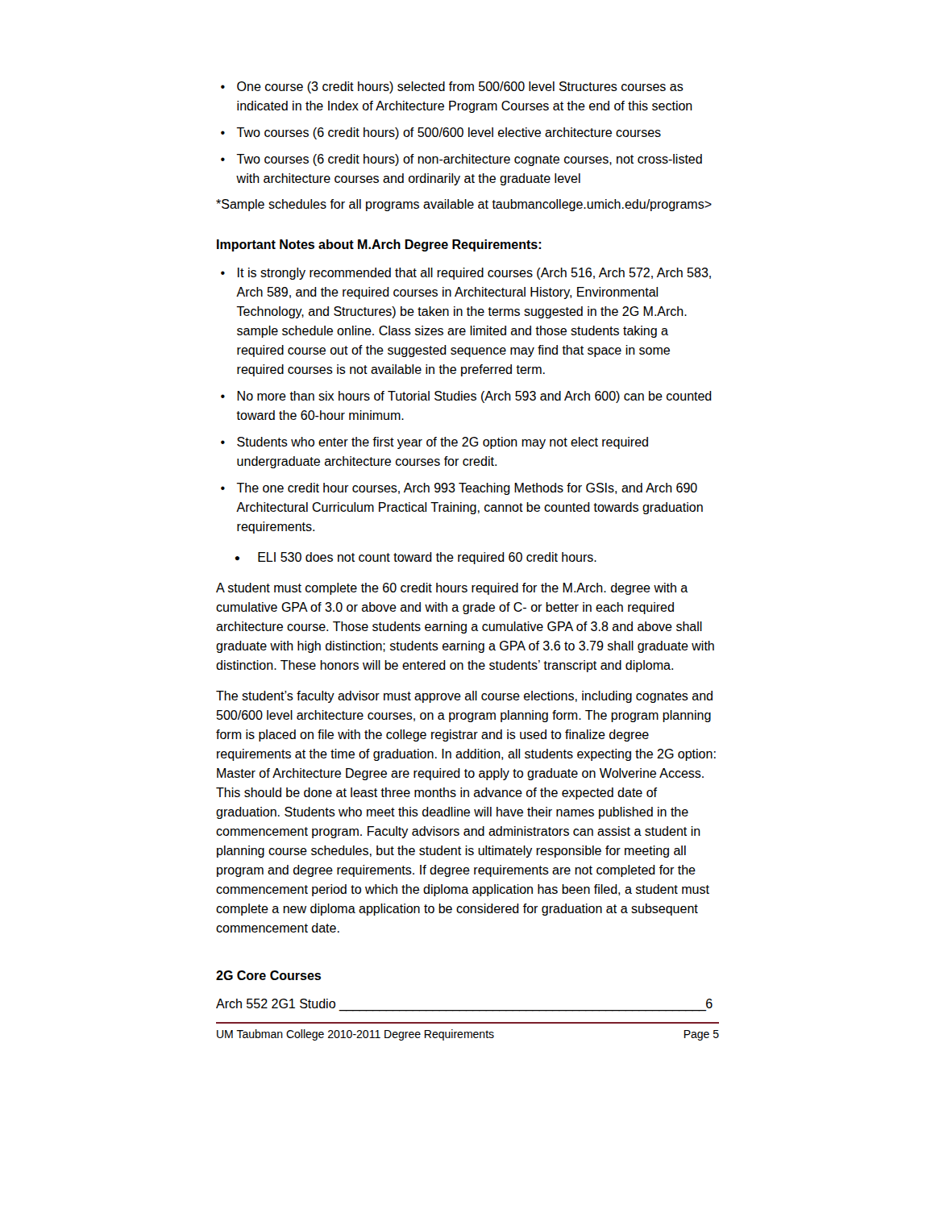One course (3 credit hours) selected from 500/600 level Structures courses as indicated in the Index of Architecture Program Courses at the end of this section
Two courses (6 credit hours) of 500/600 level elective architecture courses
Two courses (6 credit hours) of non-architecture cognate courses, not cross-listed with architecture courses and ordinarily at the graduate level
*Sample schedules for all programs available at taubmancollege.umich.edu/programs>
Important Notes about M.Arch Degree Requirements:
It is strongly recommended that all required courses (Arch 516, Arch 572, Arch 583, Arch 589, and the required courses in Architectural History, Environmental Technology, and Structures) be taken in the terms suggested in the 2G M.Arch. sample schedule online. Class sizes are limited and those students taking a required course out of the suggested sequence may find that space in some required courses is not available in the preferred term.
No more than six hours of Tutorial Studies (Arch 593 and Arch 600) can be counted toward the 60-hour minimum.
Students who enter the first year of the 2G option may not elect required undergraduate architecture courses for credit.
The one credit hour courses, Arch 993 Teaching Methods for GSIs, and Arch 690 Architectural Curriculum Practical Training, cannot be counted towards graduation requirements.
ELI 530 does not count toward the required 60 credit hours.
A student must complete the 60 credit hours required for the M.Arch. degree with a cumulative GPA of 3.0 or above and with a grade of C- or better in each required architecture course. Those students earning a cumulative GPA of 3.8 and above shall graduate with high distinction; students earning a GPA of 3.6 to 3.79 shall graduate with distinction. These honors will be entered on the students’ transcript and diploma.
The student’s faculty advisor must approve all course elections, including cognates and 500/600 level architecture courses, on a program planning form. The program planning form is placed on file with the college registrar and is used to finalize degree requirements at the time of graduation. In addition, all students expecting the 2G option: Master of Architecture Degree are required to apply to graduate on Wolverine Access. This should be done at least three months in advance of the expected date of graduation. Students who meet this deadline will have their names published in the commencement program. Faculty advisors and administrators can assist a student in planning course schedules, but the student is ultimately responsible for meeting all program and degree requirements. If degree requirements are not completed for the commencement period to which the diploma application has been filed, a student must complete a new diploma application to be considered for graduation at a subsequent commencement date.
2G Core Courses
Arch 552 2G1 Studio _______________________________________________________6
UM Taubman College 2010-2011 Degree Requirements Page 5